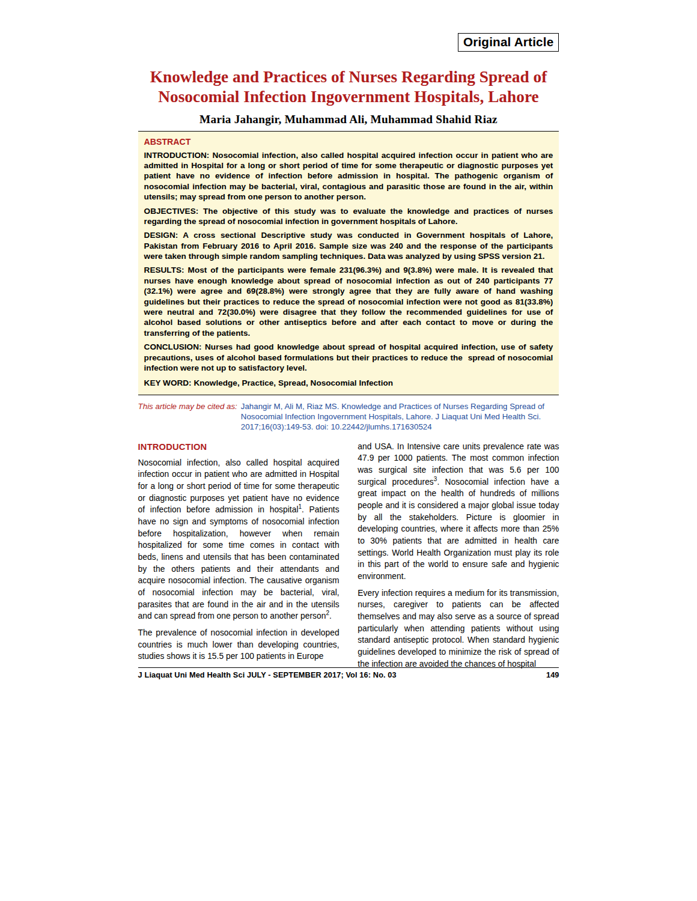Original Article
Knowledge and Practices of Nurses Regarding Spread of
Nosocomial Infection Ingovernment Hospitals, Lahore
Maria Jahangir, Muhammad Ali, Muhammad Shahid Riaz
ABSTRACT
INTRODUCTION: Nosocomial infection, also called hospital acquired infection occur in patient who are admitted in Hospital for a long or short period of time for some therapeutic or diagnostic purposes yet patient have no evidence of infection before admission in hospital. The pathogenic organism of nosocomial infection may be bacterial, viral, contagious and parasitic those are found in the air, within utensils; may spread from one person to another person.
OBJECTIVES: The objective of this study was to evaluate the knowledge and practices of nurses regarding the spread of nosocomial infection in government hospitals of Lahore.
DESIGN: A cross sectional Descriptive study was conducted in Government hospitals of Lahore, Pakistan from February 2016 to April 2016. Sample size was 240 and the response of the participants were taken through simple random sampling techniques. Data was analyzed by using SPSS version 21.
RESULTS: Most of the participants were female 231(96.3%) and 9(3.8%) were male. It is revealed that nurses have enough knowledge about spread of nosocomial infection as out of 240 participants 77 (32.1%) were agree and 69(28.8%) were strongly agree that they are fully aware of hand washing guidelines but their practices to reduce the spread of nosocomial infection were not good as 81(33.8%) were neutral and 72(30.0%) were disagree that they follow the recommended guidelines for use of alcohol based solutions or other antiseptics before and after each contact to move or during the transferring of the patients.
CONCLUSION: Nurses had good knowledge about spread of hospital acquired infection, use of safety precautions, uses of alcohol based formulations but their practices to reduce the spread of nosocomial infection were not up to satisfactory level.
KEY WORD: Knowledge, Practice, Spread, Nosocomial Infection
This article may be cited as:
Jahangir M, Ali M, Riaz MS. Knowledge and Practices of Nurses Regarding Spread of Nosocomial Infection Ingovernment Hospitals, Lahore. J Liaquat Uni Med Health Sci. 2017;16(03):149-53. doi: 10.22442/jlumhs.171630524
INTRODUCTION
Nosocomial infection, also called hospital acquired infection occur in patient who are admitted in Hospital for a long or short period of time for some therapeutic or diagnostic purposes yet patient have no evidence of infection before admission in hospital1. Patients have no sign and symptoms of nosocomial infection before hospitalization, however when remain hospitalized for some time comes in contact with beds, linens and utensils that has been contaminated by the others patients and their attendants and acquire nosocomial infection. The causative organism of nosocomial infection may be bacterial, viral, parasites that are found in the air and in the utensils and can spread from one person to another person2.
The prevalence of nosocomial infection in developed countries is much lower than developing countries, studies shows it is 15.5 per 100 patients in Europe
and USA. In Intensive care units prevalence rate was 47.9 per 1000 patients. The most common infection was surgical site infection that was 5.6 per 100 surgical procedures3. Nosocomial infection have a great impact on the health of hundreds of millions people and it is considered a major global issue today by all the stakeholders. Picture is gloomier in developing countries, where it affects more than 25% to 30% patients that are admitted in health care settings. World Health Organization must play its role in this part of the world to ensure safe and hygienic environment.
Every infection requires a medium for its transmission, nurses, caregiver to patients can be affected themselves and may also serve as a source of spread particularly when attending patients without using standard antiseptic protocol. When standard hygienic guidelines developed to minimize the risk of spread of the infection are avoided the chances of hospital
J Liaquat Uni Med Health Sci JULY - SEPTEMBER 2017; Vol 16: No. 03
149